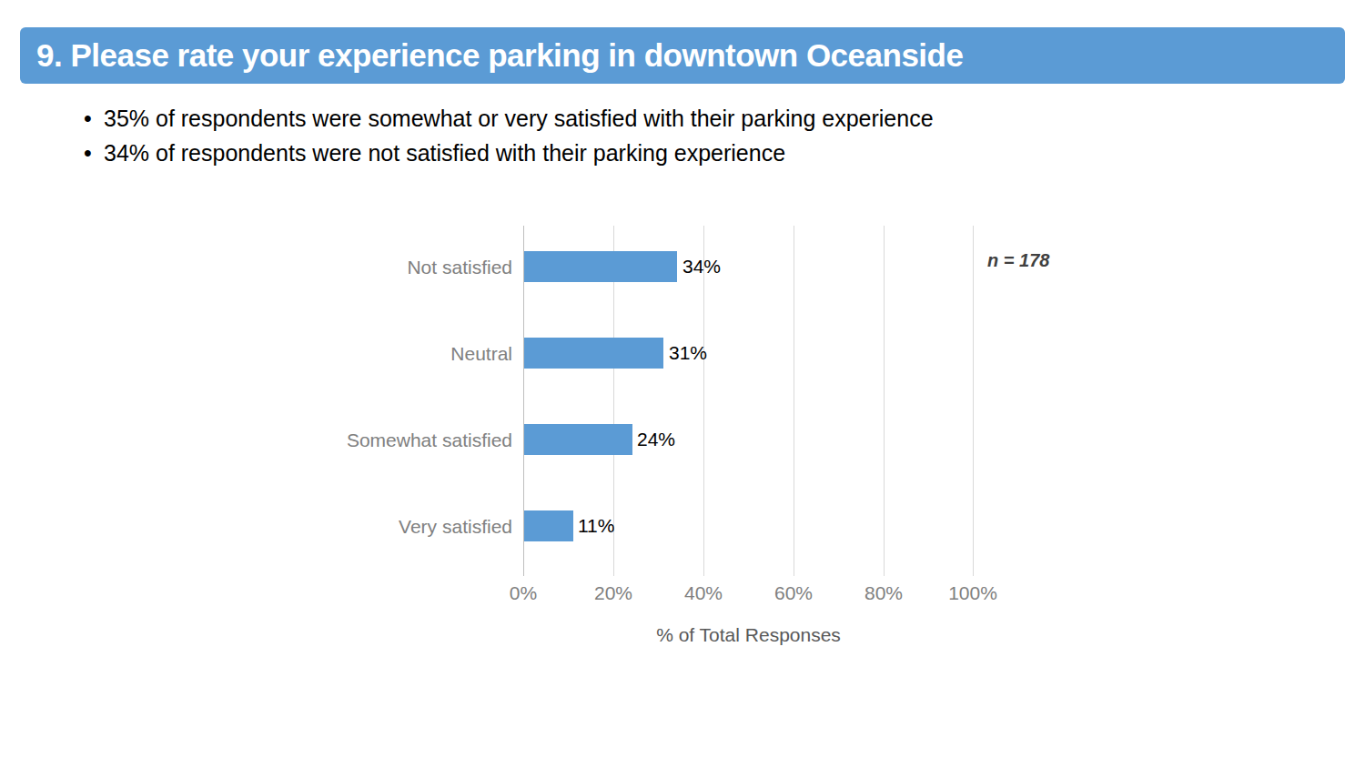9. Please rate your experience parking in downtown Oceanside
35% of respondents were somewhat or very satisfied with their parking experience
34% of respondents were not satisfied with their parking experience
n = 178
Not satisfied
Neutral
Somewhat satisfied
Very satisfied
34%
31%
24%
11%
0%
20%
40%
60%
80%
100%
% of Total Responses